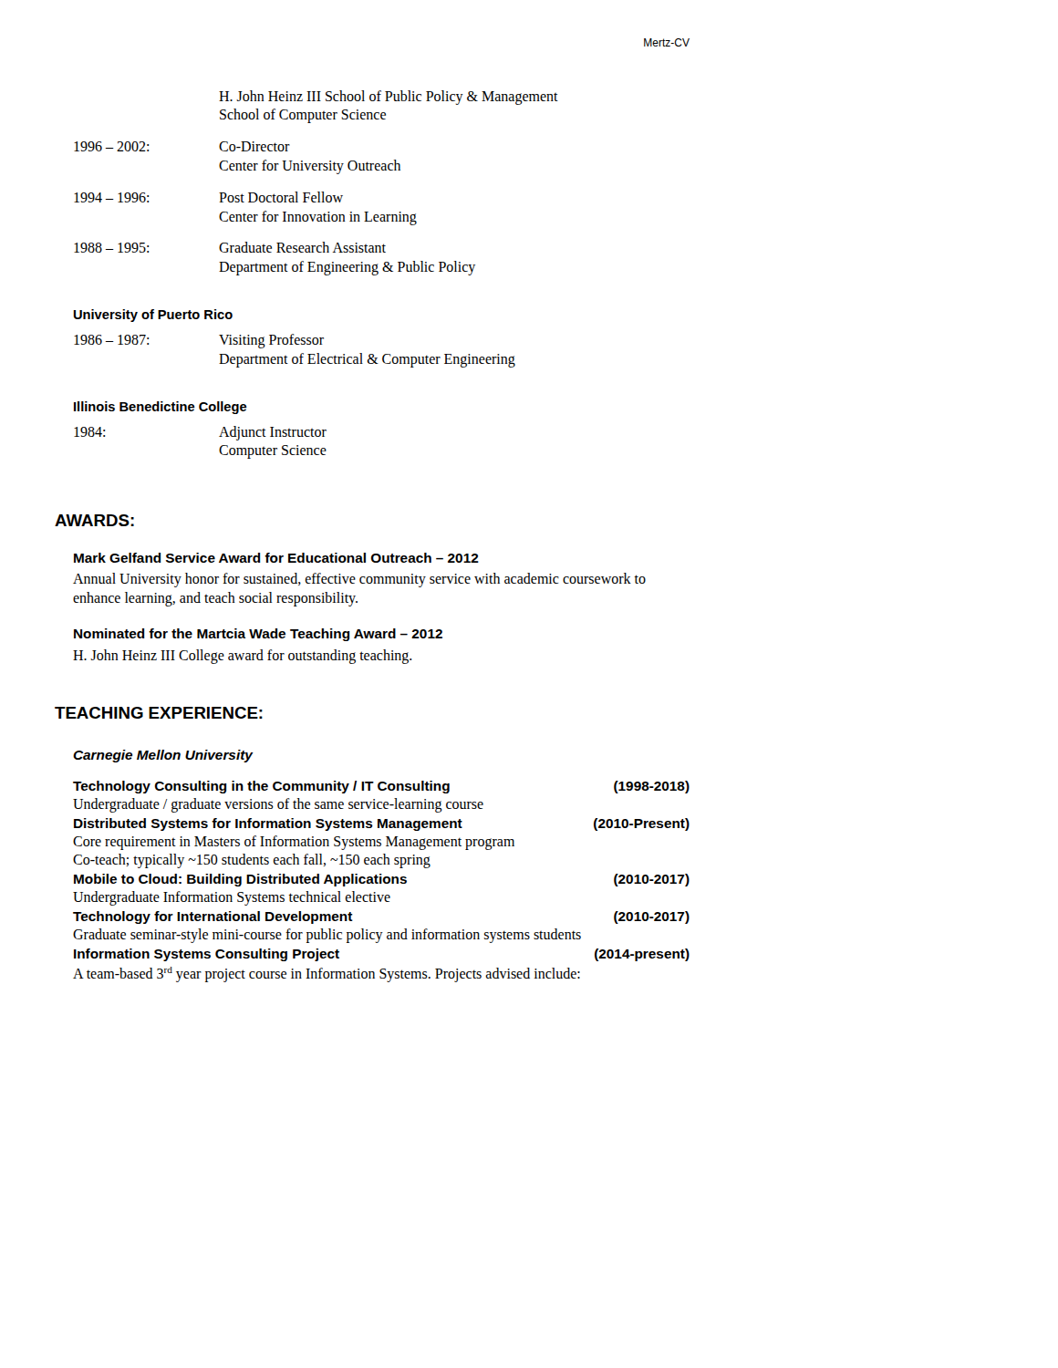Mertz-CV
H. John Heinz III School of Public Policy & Management
School of Computer Science
| 1996 – 2002: | Co-Director Center for University Outreach |
| 1994 – 1996: | Post Doctoral Fellow Center for Innovation in Learning |
| 1988 – 1995: | Graduate Research Assistant Department of Engineering & Public Policy |
University of Puerto Rico
| 1986 – 1987: | Visiting Professor Department of Electrical & Computer Engineering |
Illinois Benedictine College
| 1984: | Adjunct Instructor Computer Science |
AWARDS:
Mark Gelfand Service Award for Educational Outreach – 2012
Annual University honor for sustained, effective community service with academic coursework to enhance learning, and teach social responsibility.
Nominated for the Martcia Wade Teaching Award – 2012
H. John Heinz III College award for outstanding teaching.
TEACHING EXPERIENCE:
Carnegie Mellon University
| Technology Consulting in the Community / IT Consulting | (1998-2018) |
| Undergraduate / graduate versions of the same service-learning course |
| Distributed Systems for Information Systems Management | (2010-Present) |
| Core requirement in Masters of Information Systems Management program Co-teach; typically ~150 students each fall, ~150 each spring |
| Mobile to Cloud: Building Distributed Applications | (2010-2017) |
| Undergraduate Information Systems technical elective |
| Technology for International Development | (2010-2017) |
| Graduate seminar-style mini-course for public policy and information systems students |
| Information Systems Consulting Project | (2014-present) |
| A team-based 3 rd year project course in Information Systems. Projects advised include: |